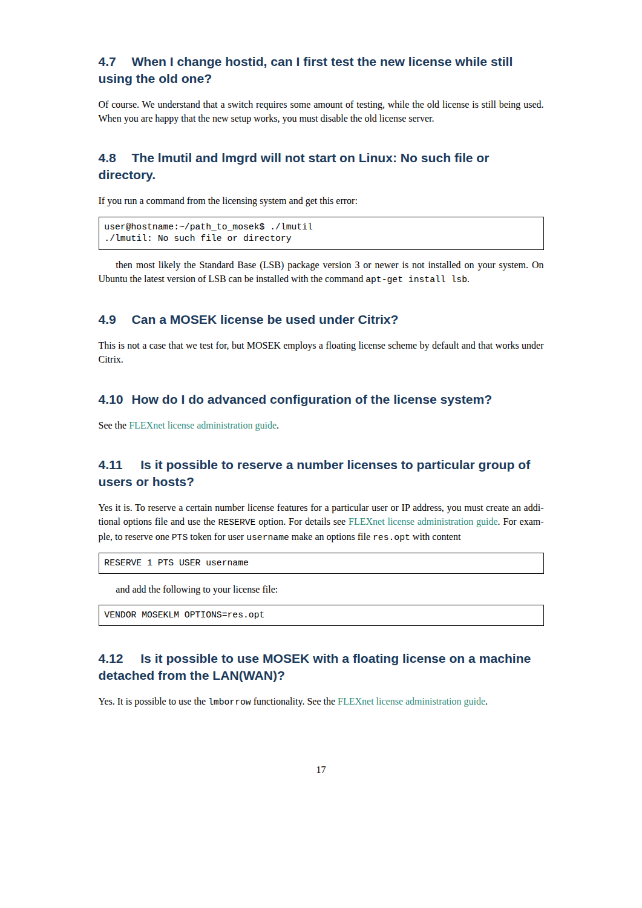4.7 When I change hostid, can I first test the new license while still using the old one?
Of course. We understand that a switch requires some amount of testing, while the old license is still being used. When you are happy that the new setup works, you must disable the old license server.
4.8 The lmutil and lmgrd will not start on Linux: No such file or directory.
If you run a command from the licensing system and get this error:
user@hostname:~/path_to_mosek$ ./lmutil
./lmutil: No such file or directory
then most likely the Standard Base (LSB) package version 3 or newer is not installed on your system. On Ubuntu the latest version of LSB can be installed with the command apt-get install lsb.
4.9 Can a MOSEK license be used under Citrix?
This is not a case that we test for, but MOSEK employs a floating license scheme by default and that works under Citrix.
4.10 How do I do advanced configuration of the license system?
See the FLEXnet license administration guide.
4.11 Is it possible to reserve a number licenses to particular group of users or hosts?
Yes it is. To reserve a certain number license features for a particular user or IP address, you must create an additional options file and use the RESERVE option. For details see FLEXnet license administration guide. For example, to reserve one PTS token for user username make an options file res.opt with content
RESERVE 1 PTS USER username
and add the following to your license file:
VENDOR MOSEKLM OPTIONS=res.opt
4.12 Is it possible to use MOSEK with a floating license on a machine detached from the LAN(WAN)?
Yes. It is possible to use the lmborrow functionality. See the FLEXnet license administration guide.
17